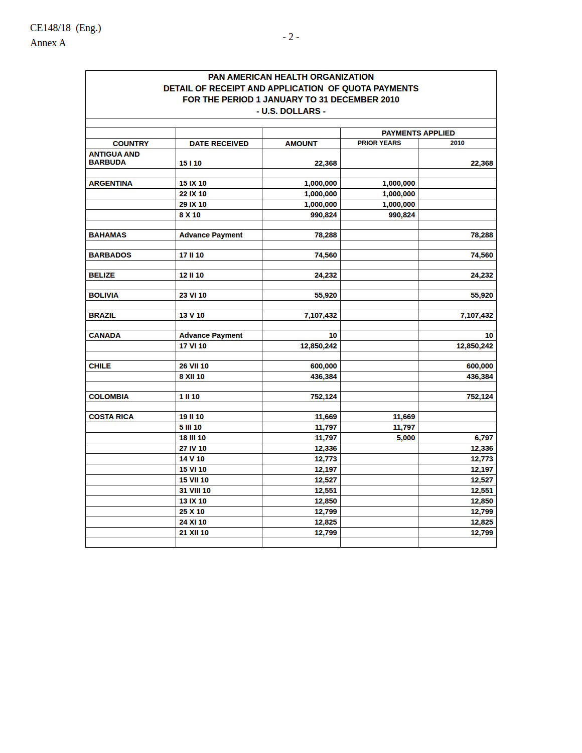CE148/18 (Eng.)
Annex A
- 2 -
| PAN AMERICAN HEALTH ORGANIZATION DETAIL OF RECEIPT AND APPLICATION OF QUOTA PAYMENTS FOR THE PERIOD 1 JANUARY TO 31 DECEMBER 2010 - U.S. DOLLARS - |
| | | | PAYMENTS APPLIED |
| COUNTRY | DATE RECEIVED | AMOUNT | PRIOR YEARS | 2010 |
| ANTIGUA AND BARBUDA | 15 I 10 | 22,368 | | 22,368 |
| ARGENTINA | 15 IX 10 | 1,000,000 | 1,000,000 | |
| | 22 IX 10 | 1,000,000 | 1,000,000 | |
| | 29 IX 10 | 1,000,000 | 1,000,000 | |
| | 8 X 10 | 990,824 | 990,824 | |
| BAHAMAS | Advance Payment | 78,288 | | 78,288 |
| BARBADOS | 17 II 10 | 74,560 | | 74,560 |
| BELIZE | 12 II 10 | 24,232 | | 24,232 |
| BOLIVIA | 23 VI 10 | 55,920 | | 55,920 |
| BRAZIL | 13 V 10 | 7,107,432 | | 7,107,432 |
| CANADA | Advance Payment | 10 | | 10 |
| | 17 VI 10 | 12,850,242 | | 12,850,242 |
| CHILE | 26 VII 10 | 600,000 | | 600,000 |
| | 8 XII 10 | 436,384 | | 436,384 |
| COLOMBIA | 1 II 10 | 752,124 | | 752,124 |
| COSTA RICA | 19 II 10 | 11,669 | 11,669 | |
| | 5 III 10 | 11,797 | 11,797 | |
| | 18 III 10 | 11,797 | 5,000 | 6,797 |
| | 27 IV 10 | 12,336 | | 12,336 |
| | 14 V 10 | 12,773 | | 12,773 |
| | 15 VI 10 | 12,197 | | 12,197 |
| | 15 VII 10 | 12,527 | | 12,527 |
| | 31 VIII 10 | 12,551 | | 12,551 |
| | 13 IX 10 | 12,850 | | 12,850 |
| | 25 X 10 | 12,799 | | 12,799 |
| | 24 XI 10 | 12,825 | | 12,825 |
| | 21 XII 10 | 12,799 | | 12,799 |